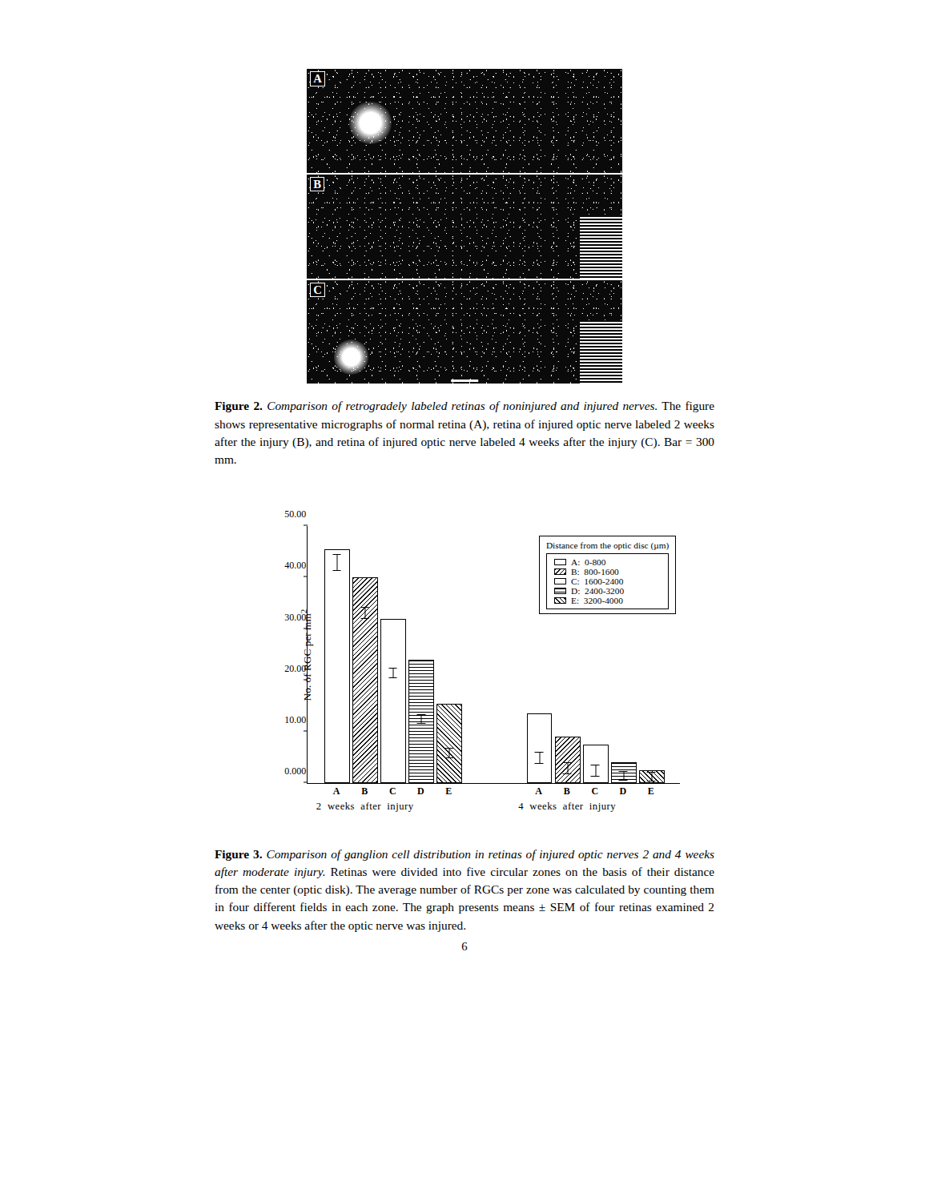A
B
C
Figure 2. Comparison of retrogradely labeled retinas of noninjured and injured nerves. The figure shows representative micrographs of normal retina (A), retina of injured optic nerve labeled 2 weeks after the injury (B), and retina of injured optic nerve labeled 4 weeks after the injury (C). Bar = 300 mm.
No. of RGC per mm2 50.00 40.00 30.00 20.00 10.00 0.000
Distance from the optic disc (µm)
| | A: 0-800 |
| | B: 800-1600 |
| | C: 1600-2400 |
| | D: 2400-3200 |
| | E: 3200-4000 |
A B C D E A B C D E 2 weeks after injury 4 weeks after injury
Figure 3. Comparison of ganglion cell distribution in retinas of injured optic nerves 2 and 4 weeks after moderate injury. Retinas were divided into five circular zones on the basis of their distance from the center (optic disk). The average number of RGCs per zone was calculated by counting them in four different fields in each zone. The graph presents means ± SEM of four retinas examined 2 weeks or 4 weeks after the optic nerve was injured.
6